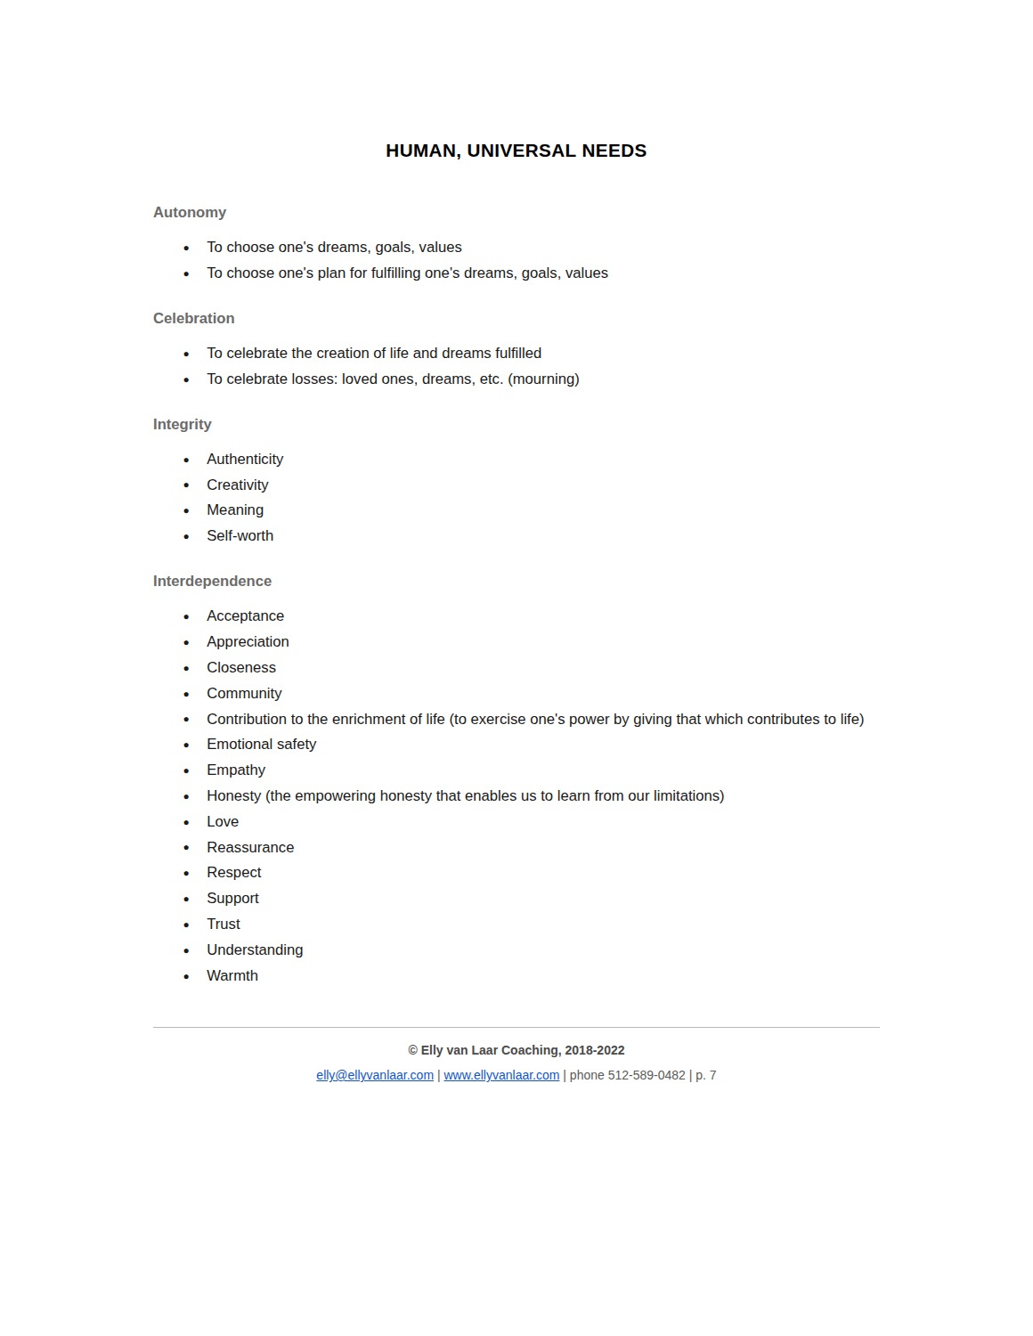HUMAN, UNIVERSAL NEEDS
Autonomy
To choose one's dreams, goals, values
To choose one's plan for fulfilling one's dreams, goals, values
Celebration
To celebrate the creation of life and dreams fulfilled
To celebrate losses: loved ones, dreams, etc. (mourning)
Integrity
Authenticity
Creativity
Meaning
Self-worth
Interdependence
Acceptance
Appreciation
Closeness
Community
Contribution to the enrichment of life (to exercise one's power by giving that which contributes to life)
Emotional safety
Empathy
Honesty (the empowering honesty that enables us to learn from our limitations)
Love
Reassurance
Respect
Support
Trust
Understanding
Warmth
© Elly van Laar Coaching, 2018-2022
elly@ellyvanlaar.com | www.ellyvanlaar.com | phone 512-589-0482 | p. 7